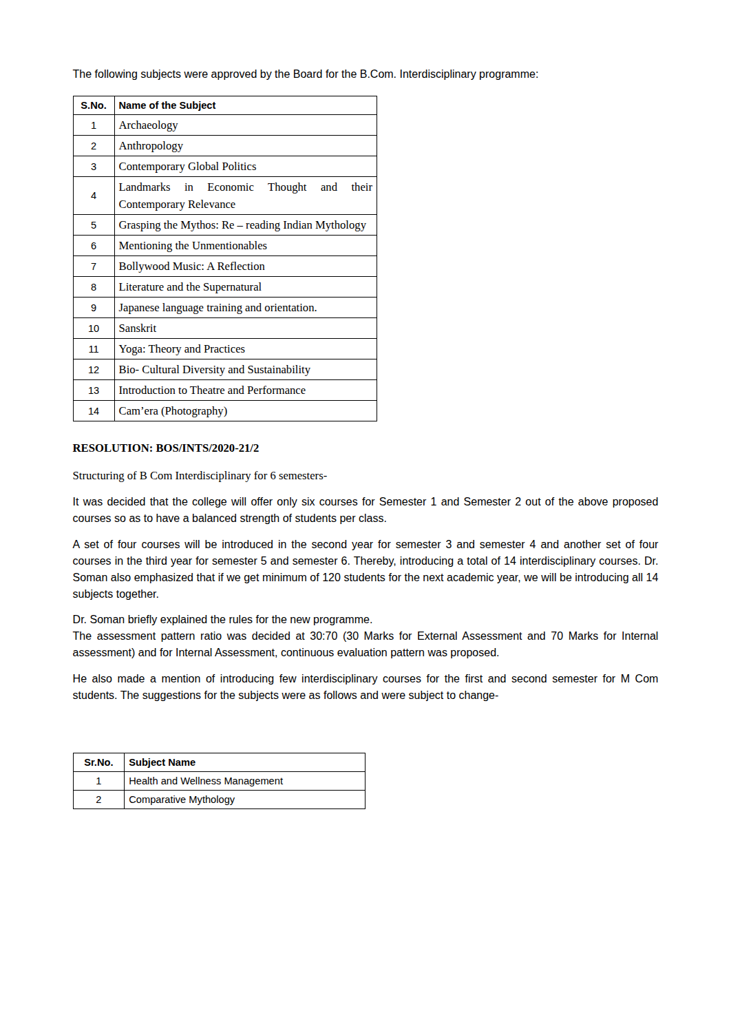The following subjects were approved by the Board for the B.Com. Interdisciplinary programme:
| S.No. | Name of the Subject |
| --- | --- |
| 1 | Archaeology |
| 2 | Anthropology |
| 3 | Contemporary Global Politics |
| 4 | Landmarks in Economic Thought and their Contemporary Relevance |
| 5 | Grasping the Mythos: Re – reading Indian Mythology |
| 6 | Mentioning the Unmentionables |
| 7 | Bollywood Music: A Reflection |
| 8 | Literature and the Supernatural |
| 9 | Japanese language training and orientation. |
| 10 | Sanskrit |
| 11 | Yoga: Theory and Practices |
| 12 | Bio- Cultural Diversity and Sustainability |
| 13 | Introduction to Theatre and Performance |
| 14 | Cam’era (Photography) |
RESOLUTION: BOS/INTS/2020-21/2
Structuring of B Com Interdisciplinary for 6 semesters-
It was decided that the college will offer only six courses for Semester 1 and Semester 2 out of the above proposed courses so as to have a balanced strength of students per class.
A set of four courses will be introduced in the second year for semester 3 and semester 4 and another set of four courses in the third year for semester 5 and semester 6. Thereby, introducing a total of 14 interdisciplinary courses. Dr. Soman also emphasized that if we get minimum of 120 students for the next academic year, we will be introducing all 14 subjects together.
Dr. Soman briefly explained the rules for the new programme.
The assessment pattern ratio was decided at 30:70 (30 Marks for External Assessment and 70 Marks for Internal assessment) and for Internal Assessment, continuous evaluation pattern was proposed.
He also made a mention of introducing few interdisciplinary courses for the first and second semester for M Com students. The suggestions for the subjects were as follows and were subject to change-
| Sr.No. | Subject Name |
| --- | --- |
| 1 | Health and Wellness Management |
| 2 | Comparative Mythology |